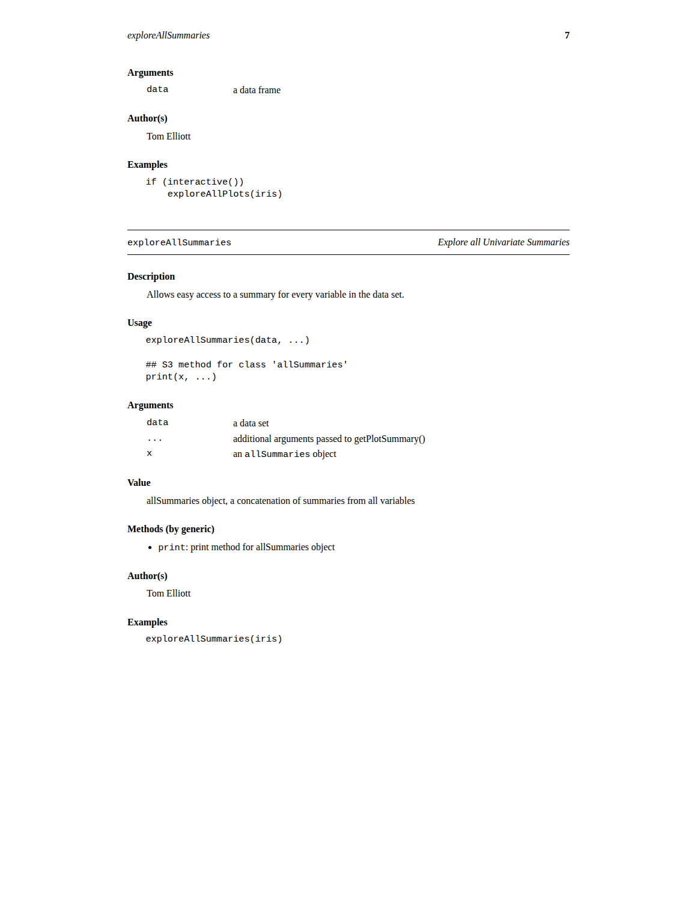exploreAllSummaries 7
Arguments
data
a data frame
Author(s)
Tom Elliott
Examples
if (interactive())
    exploreAllPlots(iris)
exploreAllSummaries Explore all Univariate Summaries
Description
Allows easy access to a summary for every variable in the data set.
Usage
exploreAllSummaries(data, ...)

## S3 method for class 'allSummaries'
print(x, ...)
Arguments
data
a data set
...
additional arguments passed to getPlotSummary()
x
an allSummaries object
Value
allSummaries object, a concatenation of summaries from all variables
Methods (by generic)
print: print method for allSummaries object
Author(s)
Tom Elliott
Examples
exploreAllSummaries(iris)